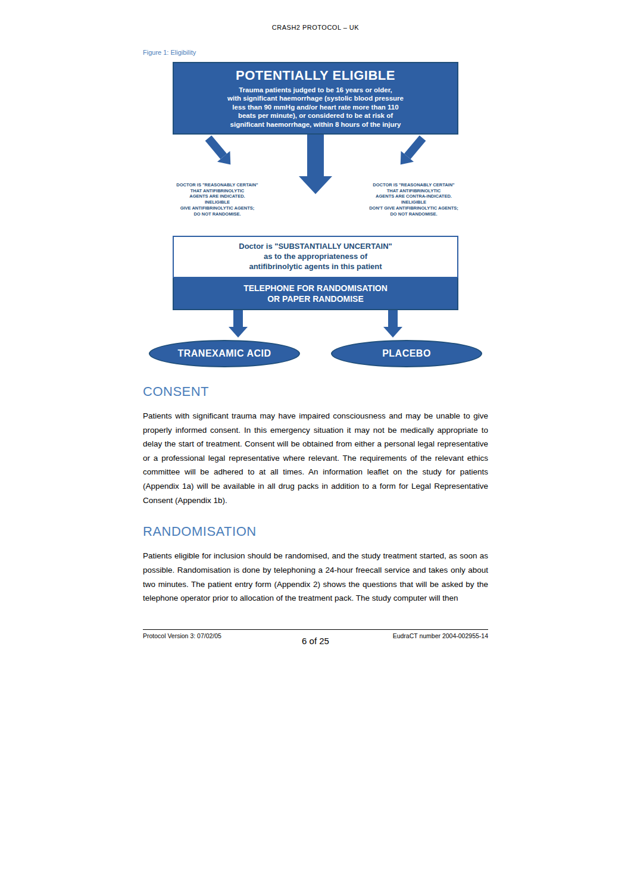CRASH2 PROTOCOL – UK
Figure 1: Eligibility
POTENTIALLY ELIGIBLE
Trauma patients judged to be 16 years or older,
with significant haemorrhage (systolic blood pressure
less than 90 mmHg and/or heart rate more than 110
beats per minute), or considered to be at risk of
significant haemorrhage, within 8 hours of the injury
DOCTOR IS "REASONABLY CERTAIN"
THAT ANTIFIBRINOLYTIC
AGENTS ARE INDICATED.
INELIGIBLE
GIVE ANTIFIBRINOLYTIC AGENTS;
DO NOT RANDOMISE.
DOCTOR IS "REASONABLY CERTAIN"
THAT ANTIFIBRINOLYTIC
AGENTS ARE CONTRA-INDICATED.
INELIGIBLE
DON'T GIVE ANTIFIBRINOLYTIC AGENTS;
DO NOT RANDOMISE.
Doctor is "SUBSTANTIALLY UNCERTAIN"
as to the appropriateness of
antifibrinolytic agents in this patient
TELEPHONE FOR RANDOMISATION
OR PAPER RANDOMISE
TRANEXAMIC ACID
PLACEBO
CONSENT
Patients with significant trauma may have impaired consciousness and may be unable to give properly informed consent. In this emergency situation it may not be medically appropriate to delay the start of treatment. Consent will be obtained from either a personal legal representative or a professional legal representative where relevant. The requirements of the relevant ethics committee will be adhered to at all times. An information leaflet on the study for patients (Appendix 1a) will be available in all drug packs in addition to a form for Legal Representative Consent (Appendix 1b).
RANDOMISATION
Patients eligible for inclusion should be randomised, and the study treatment started, as soon as possible. Randomisation is done by telephoning a 24-hour freecall service and takes only about two minutes. The patient entry form (Appendix 2) shows the questions that will be asked by the telephone operator prior to allocation of the treatment pack. The study computer will then
Protocol Version 3: 07/02/05 6 of 25 EudraCT number 2004-002955-14